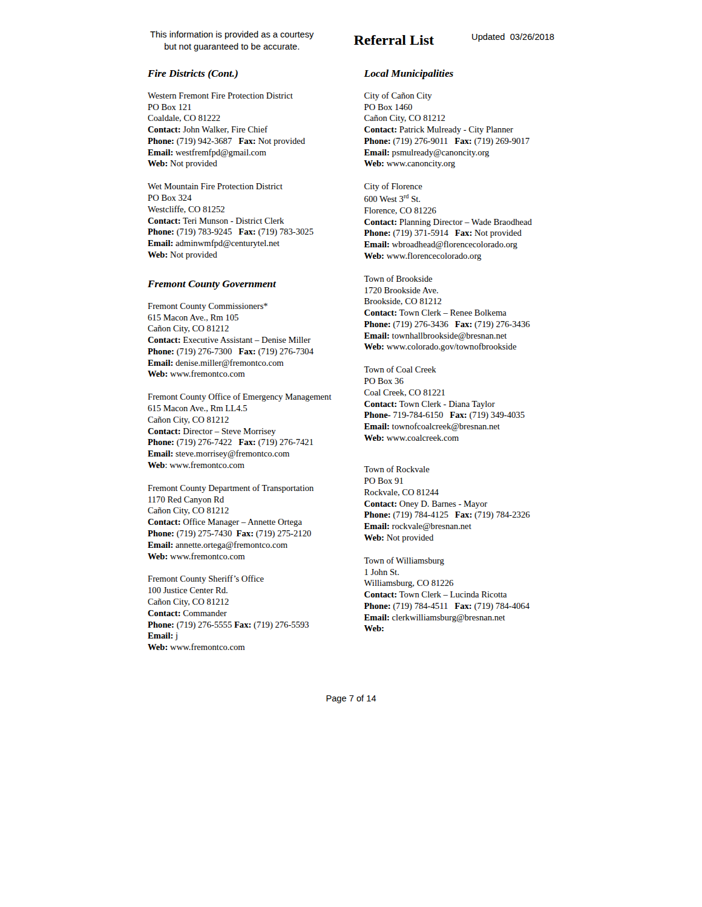This information is provided as a courtesy but not guaranteed to be accurate.
Referral List
Updated 03/26/2018
Fire Districts (Cont.)
Western Fremont Fire Protection District
PO Box 121
Coaldale, CO 81222
Contact: John Walker, Fire Chief
Phone: (719) 942-3687 Fax: Not provided
Email: westfremfpd@gmail.com
Web: Not provided
Wet Mountain Fire Protection District
PO Box 324
Westcliffe, CO 81252
Contact: Teri Munson - District Clerk
Phone: (719) 783-9245 Fax: (719) 783-3025
Email: adminwmfpd@centurytel.net
Web: Not provided
Fremont County Government
Fremont County Commissioners*
615 Macon Ave., Rm 105
Cañon City, CO 81212
Contact: Executive Assistant – Denise Miller
Phone: (719) 276-7300 Fax: (719) 276-7304
Email: denise.miller@fremontco.com
Web: www.fremontco.com
Fremont County Office of Emergency Management
615 Macon Ave., Rm LL4.5
Cañon City, CO 81212
Contact: Director – Steve Morrisey
Phone: (719) 276-7422 Fax: (719) 276-7421
Email: steve.morrisey@fremontco.com
Web: www.fremontco.com
Fremont County Department of Transportation
1170 Red Canyon Rd
Cañon City, CO 81212
Contact: Office Manager – Annette Ortega
Phone: (719) 275-7430 Fax: (719) 275-2120
Email: annette.ortega@fremontco.com
Web: www.fremontco.com
Fremont County Sheriff’s Office
100 Justice Center Rd.
Cañon City, CO 81212
Contact: Commander
Phone: (719) 276-5555 Fax: (719) 276-5593
Email: j
Web: www.fremontco.com
Local Municipalities
City of Cañon City
PO Box 1460
Cañon City, CO 81212
Contact: Patrick Mulready - City Planner
Phone: (719) 276-9011 Fax: (719) 269-9017
Email: psmulready@canoncity.org
Web: www.canoncity.org
City of Florence
600 West 3rd St.
Florence, CO 81226
Contact: Planning Director – Wade Braodhead
Phone: (719) 371-5914 Fax: Not provided
Email: wbroadhead@florencecolorado.org
Web: www.florencecolorado.org
Town of Brookside
1720 Brookside Ave.
Brookside, CO 81212
Contact: Town Clerk – Renee Bolkema
Phone: (719) 276-3436 Fax: (719) 276-3436
Email: townhallbrookside@bresnan.net
Web: www.colorado.gov/townofbrookside
Town of Coal Creek
PO Box 36
Coal Creek, CO 81221
Contact: Town Clerk - Diana Taylor
Phone- 719-784-6150 Fax: (719) 349-4035
Email: townofcoalcreek@bresnan.net
Web: www.coalcreek.com
Town of Rockvale
PO Box 91
Rockvale, CO 81244
Contact: Oney D. Barnes - Mayor
Phone: (719) 784-4125 Fax: (719) 784-2326
Email: rockvale@bresnan.net
Web: Not provided
Town of Williamsburg
1 John St.
Williamsburg, CO 81226
Contact: Town Clerk – Lucinda Ricotta
Phone: (719) 784-4511 Fax: (719) 784-4064
Email: clerkwilliamsburg@bresnan.net
Web:
Page 7 of 14